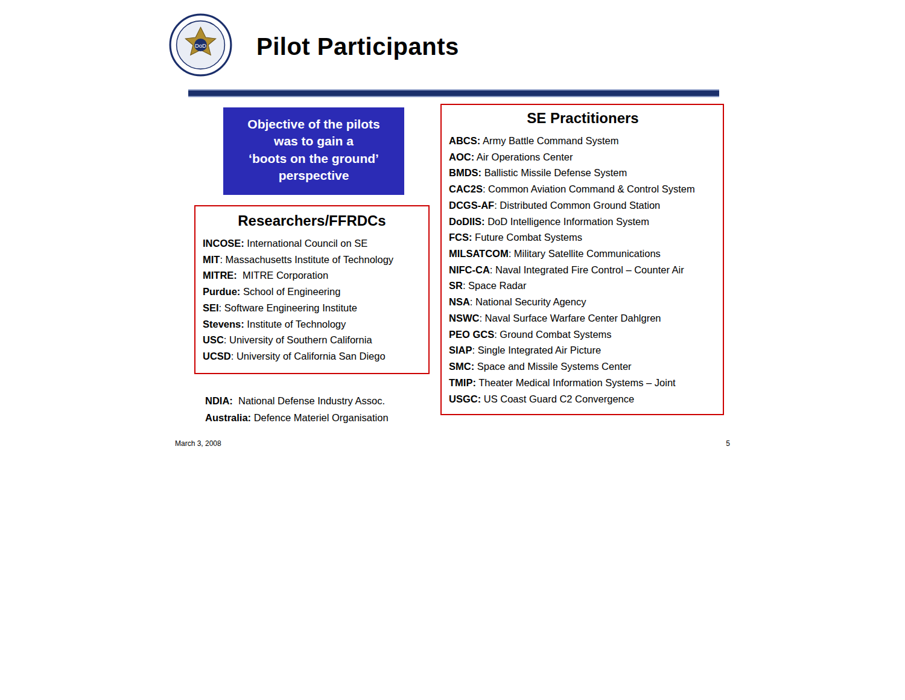DoD
Pilot Participants
Objective of the pilots
was to gain a
‘boots on the ground’
perspective
Researchers/FFRDCs
INCOSE: International Council on SE
MIT: Massachusetts Institute of Technology
MITRE: MITRE Corporation
Purdue: School of Engineering
SEI: Software Engineering Institute
Stevens: Institute of Technology
USC: University of Southern California
UCSD: University of California San Diego
NDIA: National Defense Industry Assoc.
Australia: Defence Materiel Organisation
SE Practitioners
ABCS: Army Battle Command System
AOC: Air Operations Center
BMDS: Ballistic Missile Defense System
CAC2S: Common Aviation Command & Control System
DCGS-AF: Distributed Common Ground Station
DoDIIS: DoD Intelligence Information System
FCS: Future Combat Systems
MILSATCOM: Military Satellite Communications
NIFC-CA: Naval Integrated Fire Control – Counter Air
SR: Space Radar
NSA: National Security Agency
NSWC: Naval Surface Warfare Center Dahlgren
PEO GCS: Ground Combat Systems
SIAP: Single Integrated Air Picture
SMC: Space and Missile Systems Center
TMIP: Theater Medical Information Systems – Joint
USGC: US Coast Guard C2 Convergence
March 3, 2008
5